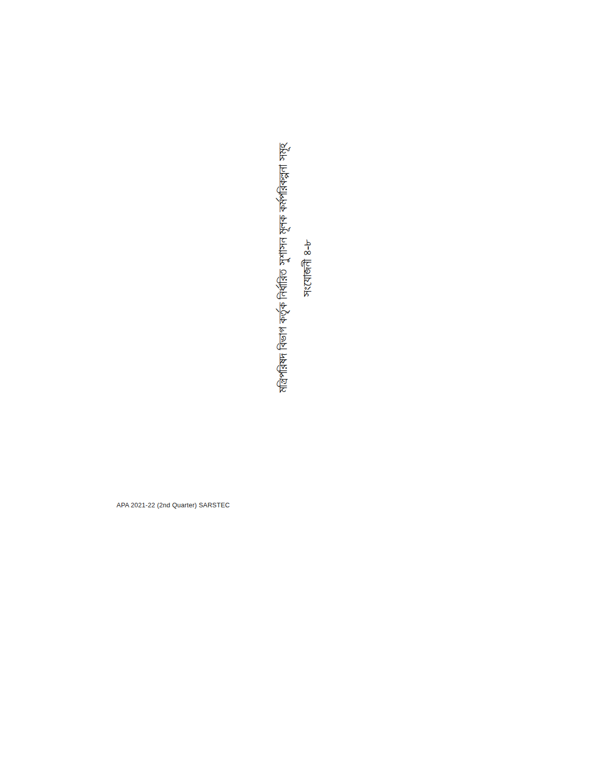মন্ত্রিপরিষদ বিভাগ কর্তৃক নির্ধারিত সুশাসন মূলক কর্মপরিকল্পনা সমূহ সংযোজনী ৪-৮
APA 2021-22 (2nd Quarter) SARSTEC